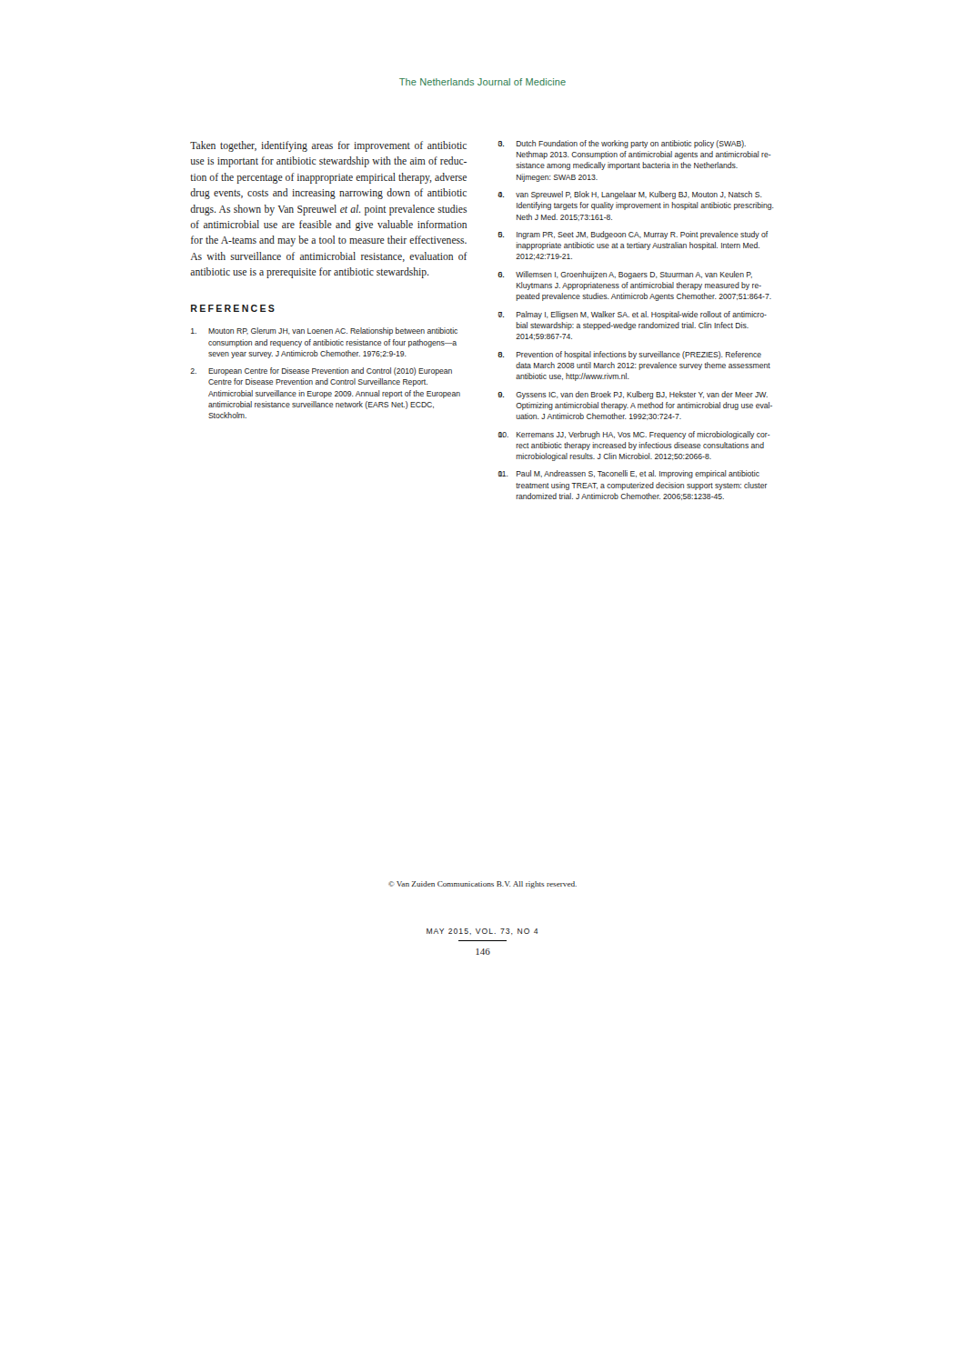The Netherlands Journal of Medicine
Taken together, identifying areas for improvement of antibiotic use is important for antibiotic stewardship with the aim of reduction of the percentage of inappropriate empirical therapy, adverse drug events, costs and increasing narrowing down of antibiotic drugs. As shown by Van Spreuwel et al. point prevalence studies of antimicrobial use are feasible and give valuable information for the A-teams and may be a tool to measure their effectiveness. As with surveillance of antimicrobial resistance, evaluation of antibiotic use is a prerequisite for antibiotic stewardship.
References
Mouton RP, Glerum JH, van Loenen AC. Relationship between antibiotic consumption and requency of antibiotic resistance of four pathogens—a seven year survey. J Antimicrob Chemother. 1976;2:9-19.
European Centre for Disease Prevention and Control (2010) European Centre for Disease Prevention and Control Surveillance Report. Antimicrobial surveillance in Europe 2009. Annual report of the European antimicrobial resistance surveillance network (EARS Net.) ECDC, Stockholm.
3. Dutch Foundation of the working party on antibiotic policy (SWAB). Nethmap 2013. Consumption of antimicrobial agents and antimicrobial resistance among medically important bacteria in the Netherlands. Nijmegen: SWAB 2013.
4. van Spreuwel P, Blok H, Langelaar M, Kulberg BJ, Mouton J, Natsch S. Identifying targets for quality improvement in hospital antibiotic prescribing. Neth J Med. 2015;73:161-8.
5. Ingram PR, Seet JM, Budgeoon CA, Murray R. Point prevalence study of inappropriate antibiotic use at a tertiary Australian hospital. Intern Med. 2012;42:719-21.
6. Willemsen I, Groenhuijzen A, Bogaers D, Stuurman A, van Keulen P, Kluytmans J. Appropriateness of antimicrobial therapy measured by repeated prevalence studies. Antimicrob Agents Chemother. 2007;51:864-7.
7. Palmay I, Elligsen M, Walker SA. et al. Hospital-wide rollout of antimicrobial stewardship: a stepped-wedge randomized trial. Clin Infect Dis. 2014;59:867-74.
8. Prevention of hospital infections by surveillance (PREZIES). Reference data March 2008 until March 2012: prevalence survey theme assessment antibiotic use, http://www.rivm.nl.
9. Gyssens IC, van den Broek PJ, Kulberg BJ, Hekster Y, van der Meer JW. Optimizing antimicrobial therapy. A method for antimicrobial drug use evaluation. J Antimicrob Chemother. 1992;30:724-7.
10. Kerremans JJ, Verbrugh HA, Vos MC. Frequency of microbiologically correct antibiotic therapy increased by infectious disease consultations and microbiological results. J Clin Microbiol. 2012;50:2066-8.
11. Paul M, Andreassen S, Taconelli E, et al. Improving empirical antibiotic treatment using TREAT, a computerized decision support system: cluster randomized trial. J Antimicrob Chemother. 2006;58:1238-45.
© Van Zuiden Communications B.V. All rights reserved.
May 2015, vol. 73, no 4
146